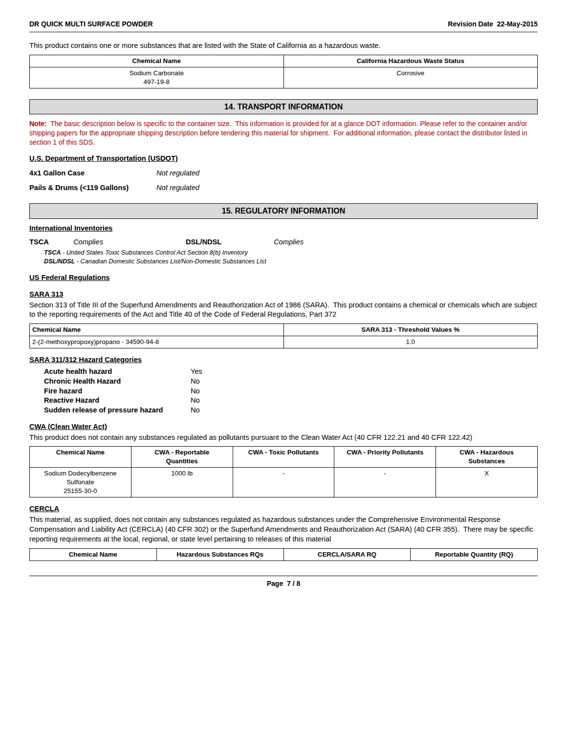DR QUICK MULTI SURFACE POWDER Revision Date 22-May-2015
This product contains one or more substances that are listed with the State of California as a hazardous waste.
| Chemical Name | California Hazardous Waste Status |
| --- | --- |
| Sodium Carbonate 497-19-8 | Corrosive |
14. TRANSPORT INFORMATION
Note: The basic description below is specific to the container size. This information is provided for at a glance DOT information. Please refer to the container and/or shipping papers for the appropriate shipping description before tendering this material for shipment. For additional information, please contact the distributor listed in section 1 of this SDS.
U.S. Department of Transportation (USDOT)
4x1 Gallon Case Not regulated
Pails & Drums (<119 Gallons) Not regulated
15. REGULATORY INFORMATION
International Inventories
TSCA Complies DSL/NDSL Complies
TSCA - United States Toxic Substances Control Act Section 8(b) Inventory
DSL/NDSL - Canadian Domestic Substances List/Non-Domestic Substances List
US Federal Regulations
SARA 313
Section 313 of Title III of the Superfund Amendments and Reauthorization Act of 1986 (SARA). This product contains a chemical or chemicals which are subject to the reporting requirements of the Act and Title 40 of the Code of Federal Regulations, Part 372
| Chemical Name | SARA 313 - Threshold Values % |
| --- | --- |
| 2-(2-methoxypropoxy)propano - 34590-94-8 | 1.0 |
SARA 311/312 Hazard Categories
Acute health hazard Yes
Chronic Health Hazard No
Fire hazard No
Reactive Hazard No
Sudden release of pressure hazard No
CWA (Clean Water Act)
This product does not contain any substances regulated as pollutants pursuant to the Clean Water Act (40 CFR 122.21 and 40 CFR 122.42)
| Chemical Name | CWA - Reportable Quantities | CWA - Toxic Pollutants | CWA - Priority Pollutants | CWA - Hazardous Substances |
| --- | --- | --- | --- | --- |
| Sodium Dodecylbenzene Sulfonate 25155-30-0 | 1000 lb | - | - | X |
CERCLA
This material, as supplied, does not contain any substances regulated as hazardous substances under the Comprehensive Environmental Response Compensation and Liability Act (CERCLA) (40 CFR 302) or the Superfund Amendments and Reauthorization Act (SARA) (40 CFR 355). There may be specific reporting requirements at the local, regional, or state level pertaining to releases of this material
| Chemical Name | Hazardous Substances RQs | CERCLA/SARA RQ | Reportable Quantity (RQ) |
| --- | --- | --- | --- |
Page 7 / 8